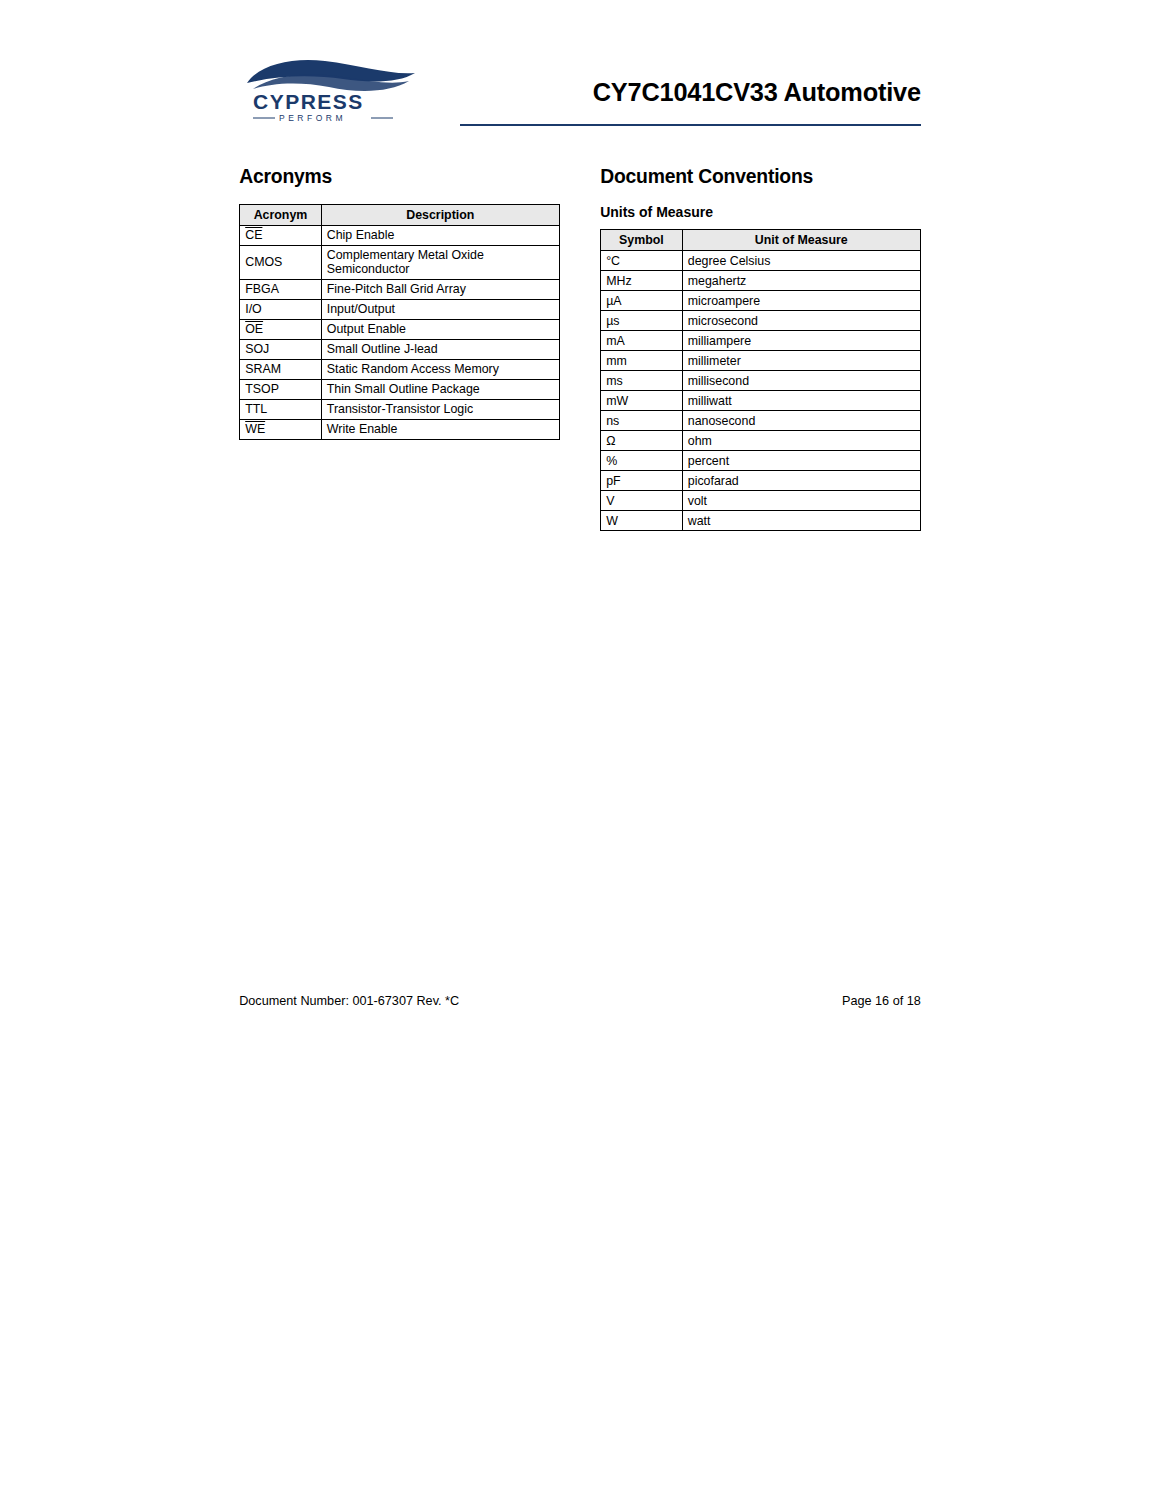CYPRESS PERFORM
CY7C1041CV33 Automotive
Acronyms
| Acronym | Description |
| --- | --- |
| CE | Chip Enable |
| CMOS | Complementary Metal Oxide Semiconductor |
| FBGA | Fine-Pitch Ball Grid Array |
| I/O | Input/Output |
| OE | Output Enable |
| SOJ | Small Outline J-lead |
| SRAM | Static Random Access Memory |
| TSOP | Thin Small Outline Package |
| TTL | Transistor-Transistor Logic |
| WE | Write Enable |
Document Conventions
Units of Measure
| Symbol | Unit of Measure |
| --- | --- |
| °C | degree Celsius |
| MHz | megahertz |
| µA | microampere |
| µs | microsecond |
| mA | milliampere |
| mm | millimeter |
| ms | millisecond |
| mW | milliwatt |
| ns | nanosecond |
| Ω | ohm |
| % | percent |
| pF | picofarad |
| V | volt |
| W | watt |
Document Number: 001-67307 Rev. *C
Page 16 of 18